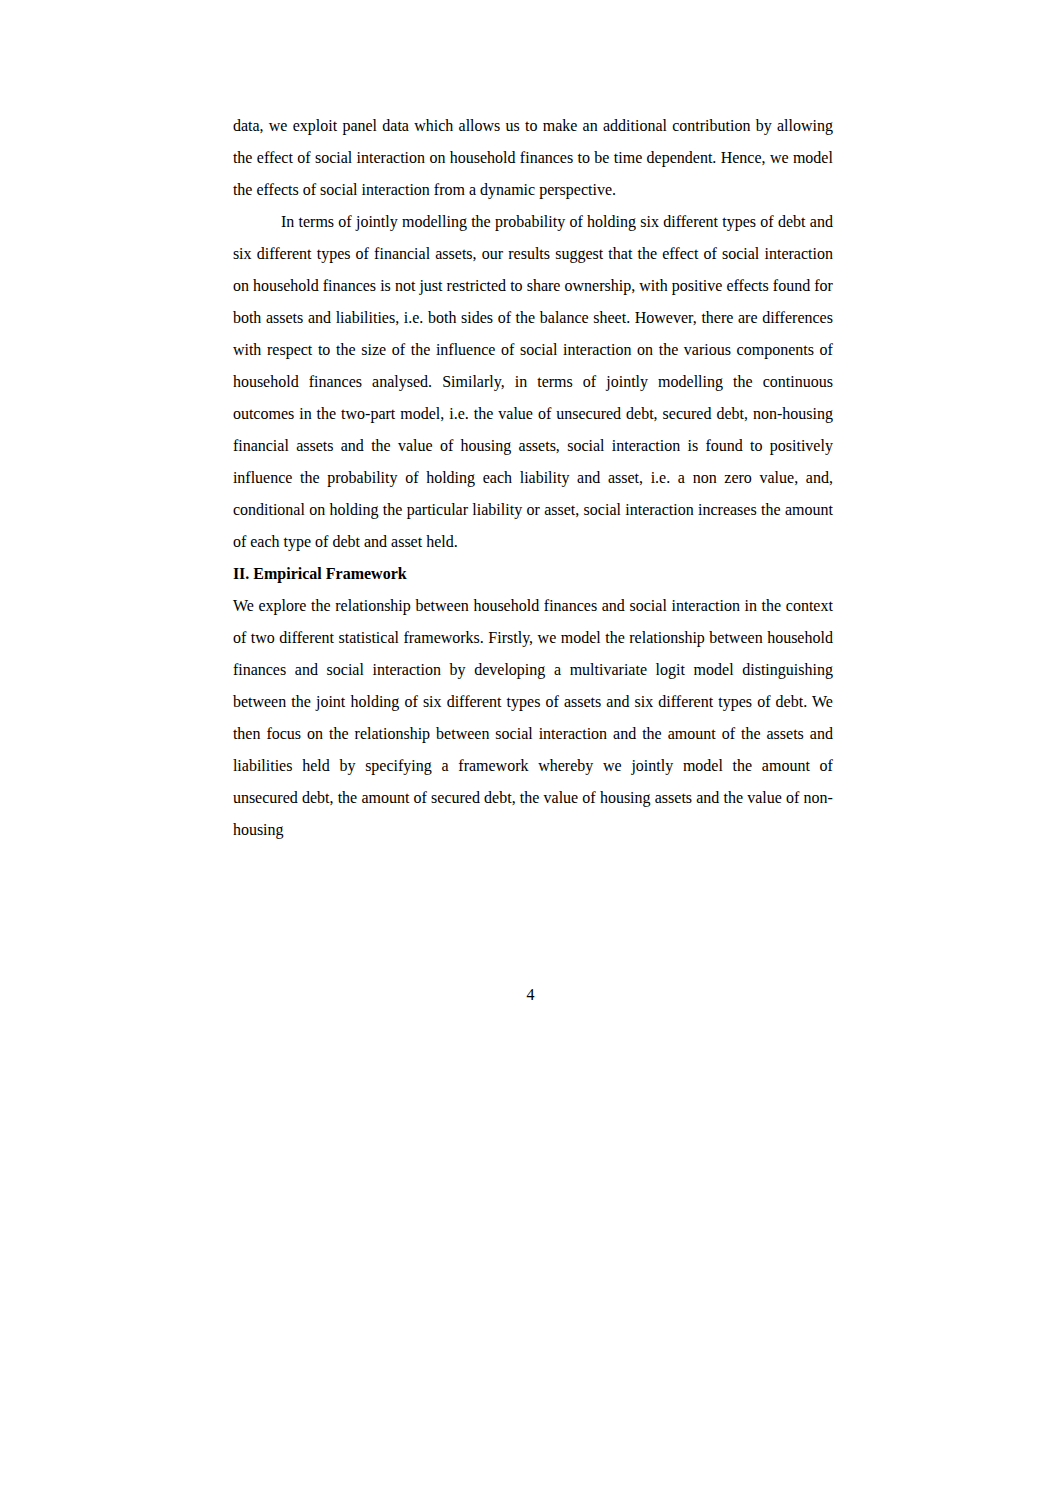data, we exploit panel data which allows us to make an additional contribution by allowing the effect of social interaction on household finances to be time dependent. Hence, we model the effects of social interaction from a dynamic perspective.
In terms of jointly modelling the probability of holding six different types of debt and six different types of financial assets, our results suggest that the effect of social interaction on household finances is not just restricted to share ownership, with positive effects found for both assets and liabilities, i.e. both sides of the balance sheet. However, there are differences with respect to the size of the influence of social interaction on the various components of household finances analysed. Similarly, in terms of jointly modelling the continuous outcomes in the two-part model, i.e. the value of unsecured debt, secured debt, non-housing financial assets and the value of housing assets, social interaction is found to positively influence the probability of holding each liability and asset, i.e. a non zero value, and, conditional on holding the particular liability or asset, social interaction increases the amount of each type of debt and asset held.
II. Empirical Framework
We explore the relationship between household finances and social interaction in the context of two different statistical frameworks. Firstly, we model the relationship between household finances and social interaction by developing a multivariate logit model distinguishing between the joint holding of six different types of assets and six different types of debt. We then focus on the relationship between social interaction and the amount of the assets and liabilities held by specifying a framework whereby we jointly model the amount of unsecured debt, the amount of secured debt, the value of housing assets and the value of non-housing
4